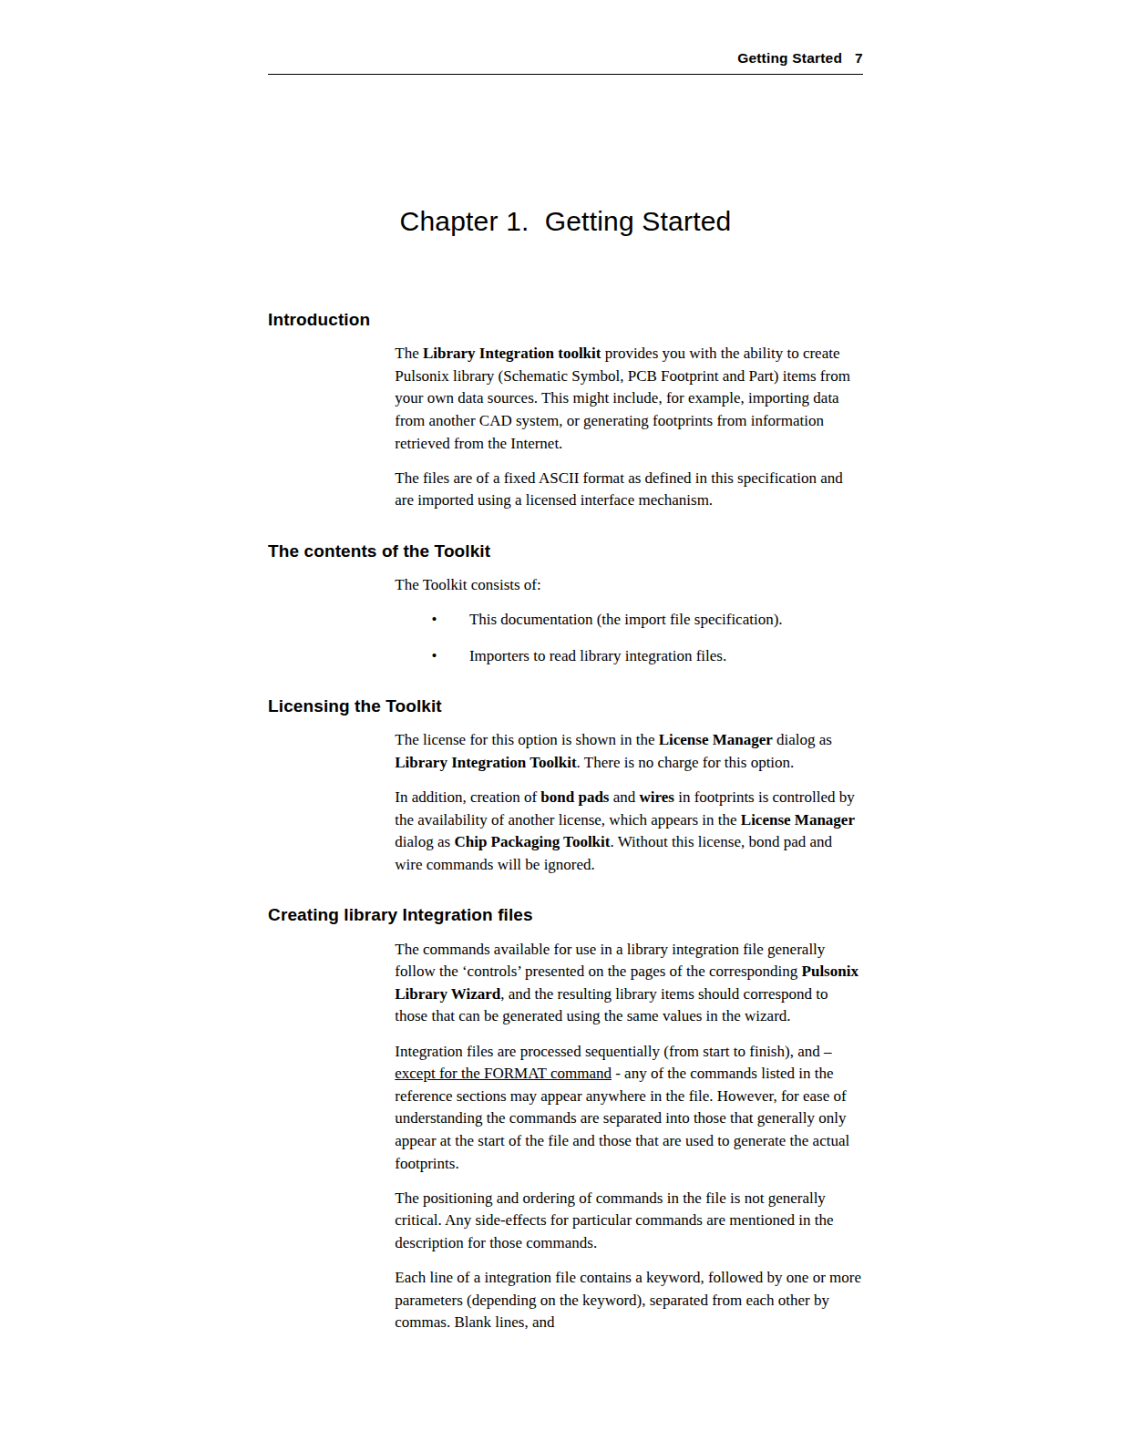Getting Started7
Chapter 1. Getting Started
Introduction
The Library Integration toolkit provides you with the ability to create Pulsonix library (Schematic Symbol, PCB Footprint and Part) items from your own data sources. This might include, for example, importing data from another CAD system, or generating footprints from information retrieved from the Internet.
The files are of a fixed ASCII format as defined in this specification and are imported using a licensed interface mechanism.
The contents of the Toolkit
The Toolkit consists of:
This documentation (the import file specification).
Importers to read library integration files.
Licensing the Toolkit
The license for this option is shown in the License Manager dialog as Library Integration Toolkit. There is no charge for this option.
In addition, creation of bond pads and wires in footprints is controlled by the availability of another license, which appears in the License Manager dialog as Chip Packaging Toolkit. Without this license, bond pad and wire commands will be ignored.
Creating library Integration files
The commands available for use in a library integration file generally follow the ‘controls’ presented on the pages of the corresponding Pulsonix Library Wizard, and the resulting library items should correspond to those that can be generated using the same values in the wizard.
Integration files are processed sequentially (from start to finish), and – except for the FORMAT command - any of the commands listed in the reference sections may appear anywhere in the file. However, for ease of understanding the commands are separated into those that generally only appear at the start of the file and those that are used to generate the actual footprints.
The positioning and ordering of commands in the file is not generally critical. Any side-effects for particular commands are mentioned in the description for those commands.
Each line of a integration file contains a keyword, followed by one or more parameters (depending on the keyword), separated from each other by commas. Blank lines, and